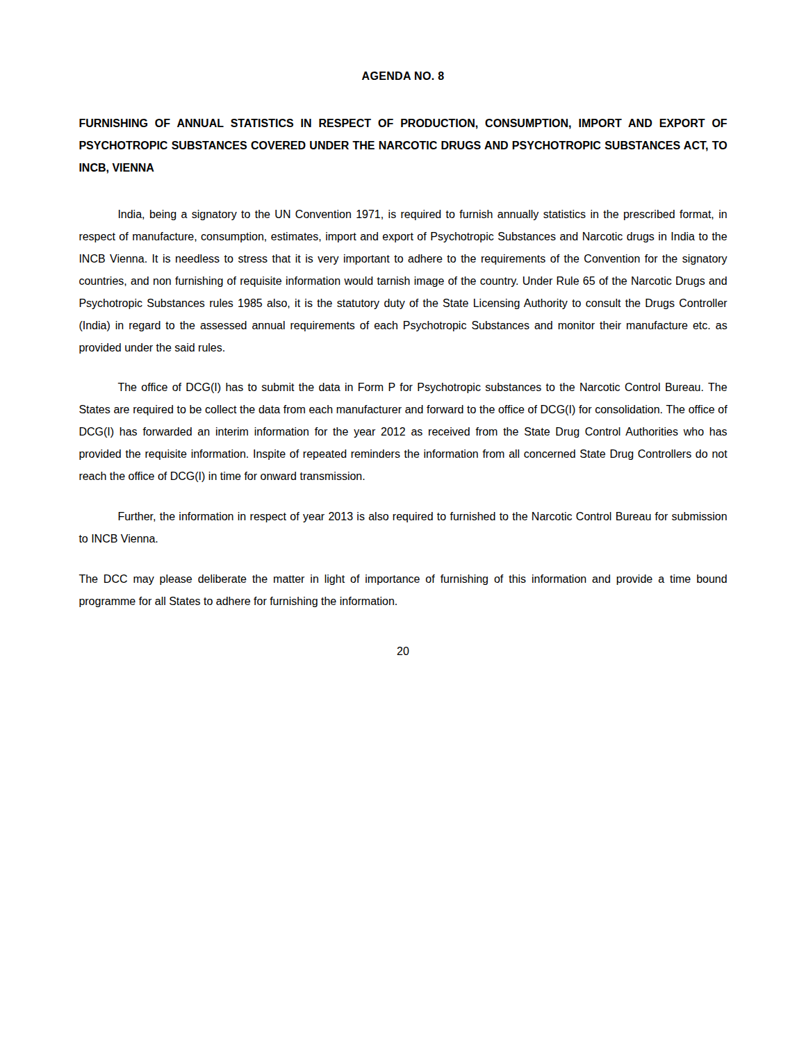AGENDA NO. 8
FURNISHING OF ANNUAL STATISTICS IN RESPECT OF PRODUCTION, CONSUMPTION, IMPORT AND EXPORT OF PSYCHOTROPIC SUBSTANCES COVERED UNDER THE NARCOTIC DRUGS AND PSYCHOTROPIC SUBSTANCES ACT, TO INCB, VIENNA
India, being a signatory to the UN Convention 1971, is required to furnish annually statistics in the prescribed format, in respect of manufacture, consumption, estimates, import and export of Psychotropic Substances and Narcotic drugs in India to the INCB Vienna. It is needless to stress that it is very important to adhere to the requirements of the Convention for the signatory countries, and non furnishing of requisite information would tarnish image of the country. Under Rule 65 of the Narcotic Drugs and Psychotropic Substances rules 1985 also, it is the statutory duty of the State Licensing Authority to consult the Drugs Controller (India) in regard to the assessed annual requirements of each Psychotropic Substances and monitor their manufacture etc. as provided under the said rules.
The office of DCG(I) has to submit the data in Form P for Psychotropic substances to the Narcotic Control Bureau. The States are required to be collect the data from each manufacturer and forward to the office of DCG(I) for consolidation. The office of DCG(I) has forwarded an interim information for the year 2012 as received from the State Drug Control Authorities who has provided the requisite information. Inspite of repeated reminders the information from all concerned State Drug Controllers do not reach the office of DCG(I) in time for onward transmission.
Further, the information in respect of year 2013 is also required to furnished to the Narcotic Control Bureau for submission to INCB Vienna.
The DCC may please deliberate the matter in light of importance of furnishing of this information and provide a time bound programme for all States to adhere for furnishing the information.
20